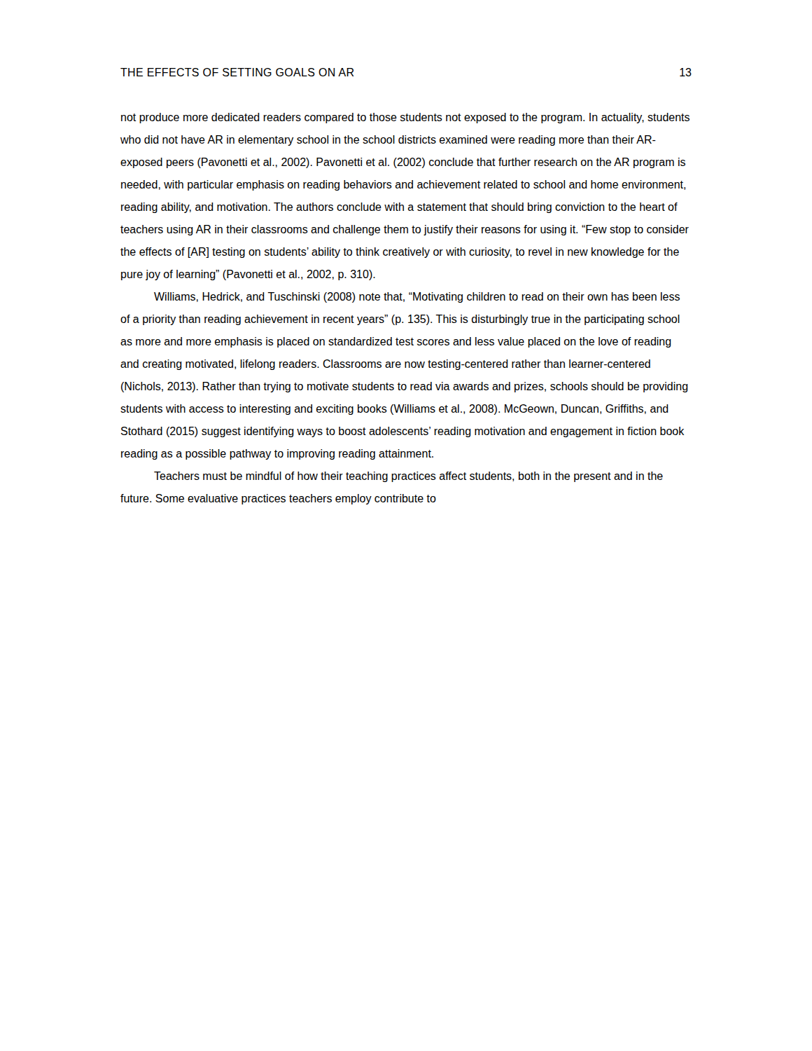The Effects of Setting Goals on AR 13
not produce more dedicated readers compared to those students not exposed to the program. In actuality, students who did not have AR in elementary school in the school districts examined were reading more than their AR-exposed peers (Pavonetti et al., 2002). Pavonetti et al. (2002) conclude that further research on the AR program is needed, with particular emphasis on reading behaviors and achievement related to school and home environment, reading ability, and motivation. The authors conclude with a statement that should bring conviction to the heart of teachers using AR in their classrooms and challenge them to justify their reasons for using it. “Few stop to consider the effects of [AR] testing on students’ ability to think creatively or with curiosity, to revel in new knowledge for the pure joy of learning” (Pavonetti et al., 2002, p. 310).
Williams, Hedrick, and Tuschinski (2008) note that, “Motivating children to read on their own has been less of a priority than reading achievement in recent years” (p. 135). This is disturbingly true in the participating school as more and more emphasis is placed on standardized test scores and less value placed on the love of reading and creating motivated, lifelong readers. Classrooms are now testing-centered rather than learner-centered (Nichols, 2013). Rather than trying to motivate students to read via awards and prizes, schools should be providing students with access to interesting and exciting books (Williams et al., 2008). McGeown, Duncan, Griffiths, and Stothard (2015) suggest identifying ways to boost adolescents’ reading motivation and engagement in fiction book reading as a possible pathway to improving reading attainment.
Teachers must be mindful of how their teaching practices affect students, both in the present and in the future. Some evaluative practices teachers employ contribute to